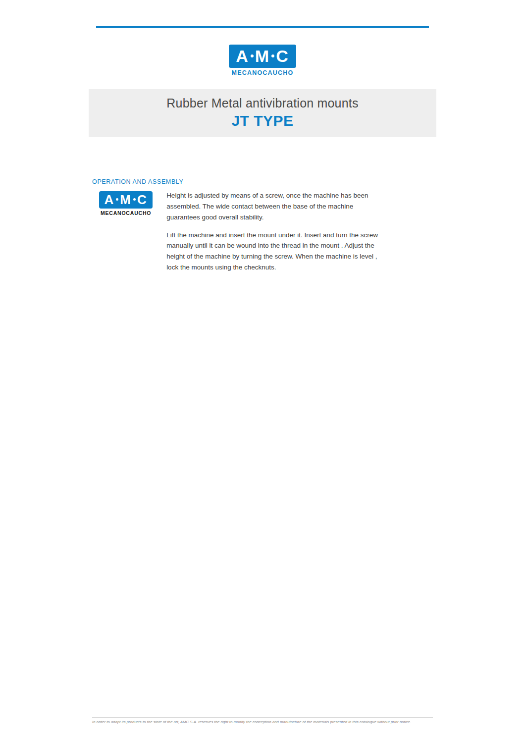A M C
MECANOCAUCHO
Rubber Metal antivibration mounts
JT TYPE
Operation and assembly
A M C
MECANOCAUCHO
Height is adjusted by means of a screw, once the machine has been assembled. The wide contact between the base of the machine guarantees good overall stability.
Lift the machine and insert the mount under it. Insert and turn the screw manually until it can be wound into the thread in the mount . Adjust the height of the machine by turning the screw. When the machine is level , lock the mounts using the checknuts.
In order to adapt its products to the state of the art, AMC S.A. reserves the right to modify the conception and manufacture of the materials presented in this catalogue without prior notice.